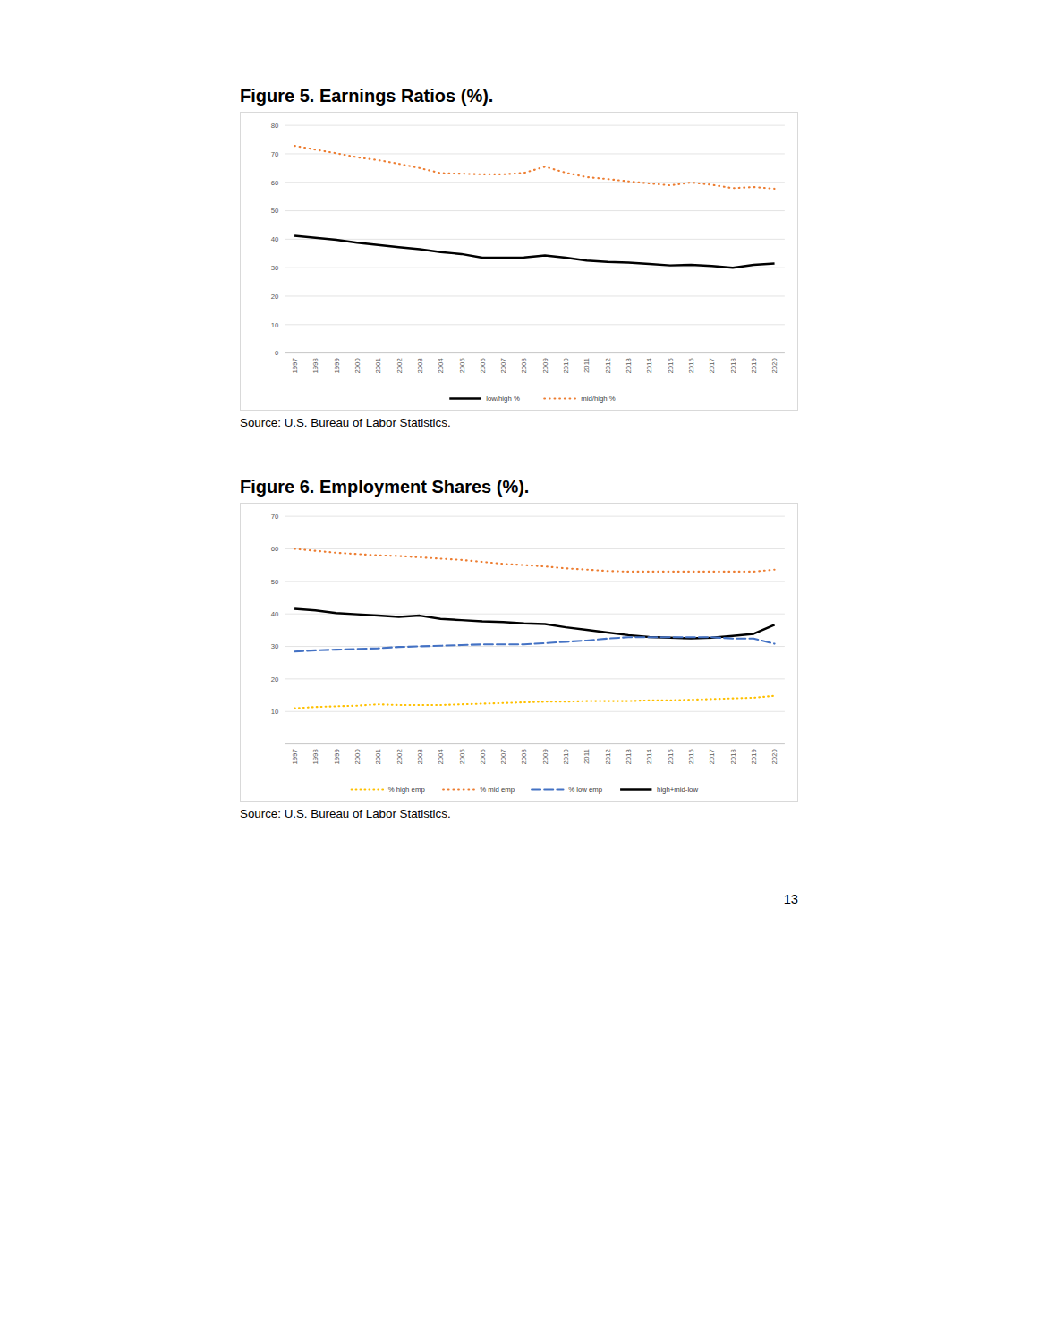Figure 5. Earnings Ratios (%).
0 10 20 30 40 50 60 70 80 1997 1998 1999 2000 2001 2002 2003 2004 2005 2006 2007 2008 2009 2010 2011 2012 2013 2014 2015 2016 2017 2018 2019 2020 low/high % mid/high %
Source: U.S. Bureau of Labor Statistics.
Figure 6. Employment Shares (%).
10 20 30 40 50 60 70 1997 1998 1999 2000 2001 2002 2003 2004 2005 2006 2007 2008 2009 2010 2011 2012 2013 2014 2015 2016 2017 2018 2019 2020 % high emp % mid emp % low emp high+mid-low
Source: U.S. Bureau of Labor Statistics.
13